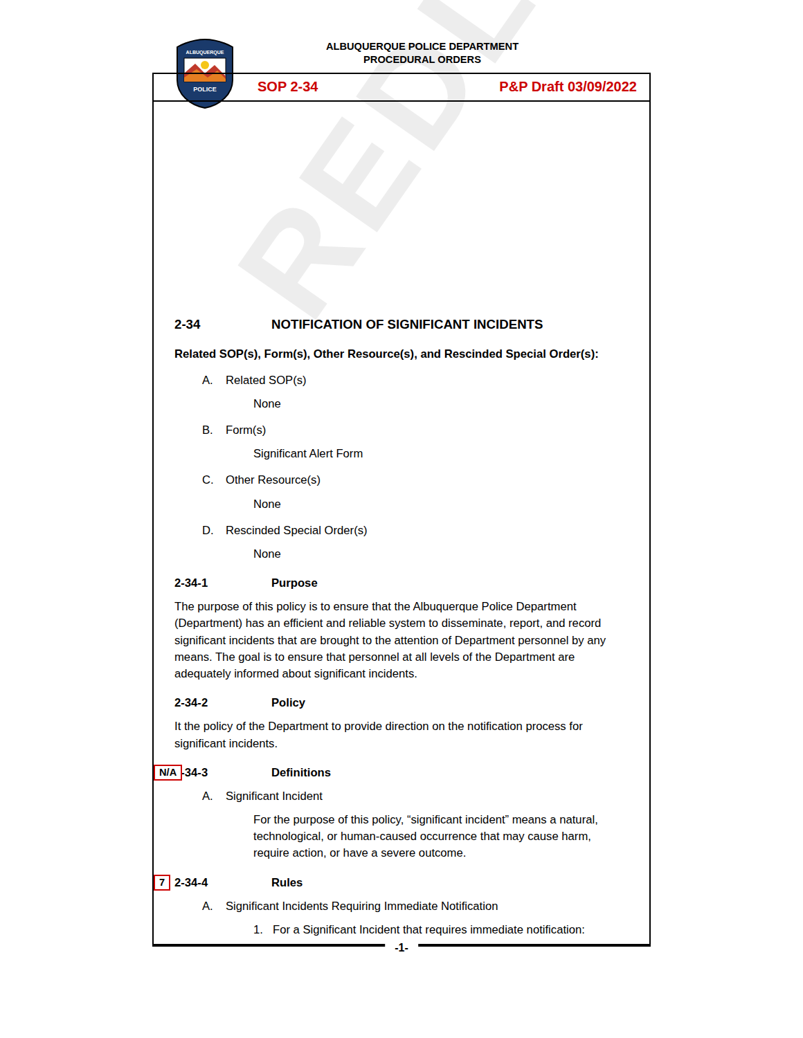ALBUQUERQUE POLICE DEPARTMENT
PROCEDURAL ORDERS
ALBUQUERQUE POLICE
SOP 2-34 P&P Draft 03/09/2022
REDLINED
2-34 NOTIFICATION OF SIGNIFICANT INCIDENTS
Related SOP(s), Form(s), Other Resource(s), and Rescinded Special Order(s):
A. Related SOP(s)
None
B. Form(s)
Significant Alert Form
C. Other Resource(s)
None
D. Rescinded Special Order(s)
None
2-34-1 Purpose
The purpose of this policy is to ensure that the Albuquerque Police Department (Department) has an efficient and reliable system to disseminate, report, and record significant incidents that are brought to the attention of Department personnel by any means. The goal is to ensure that personnel at all levels of the Department are adequately informed about significant incidents.
2-34-2 Policy
It the policy of the Department to provide direction on the notification process for significant incidents.
N/A
2-34-3 Definitions
A. Significant Incident
For the purpose of this policy, “significant incident” means a natural, technological, or human-caused occurrence that may cause harm, require action, or have a severe outcome.
7
2-34-4 Rules
A. Significant Incidents Requiring Immediate Notification
1. For a Significant Incident that requires immediate notification:
-1-